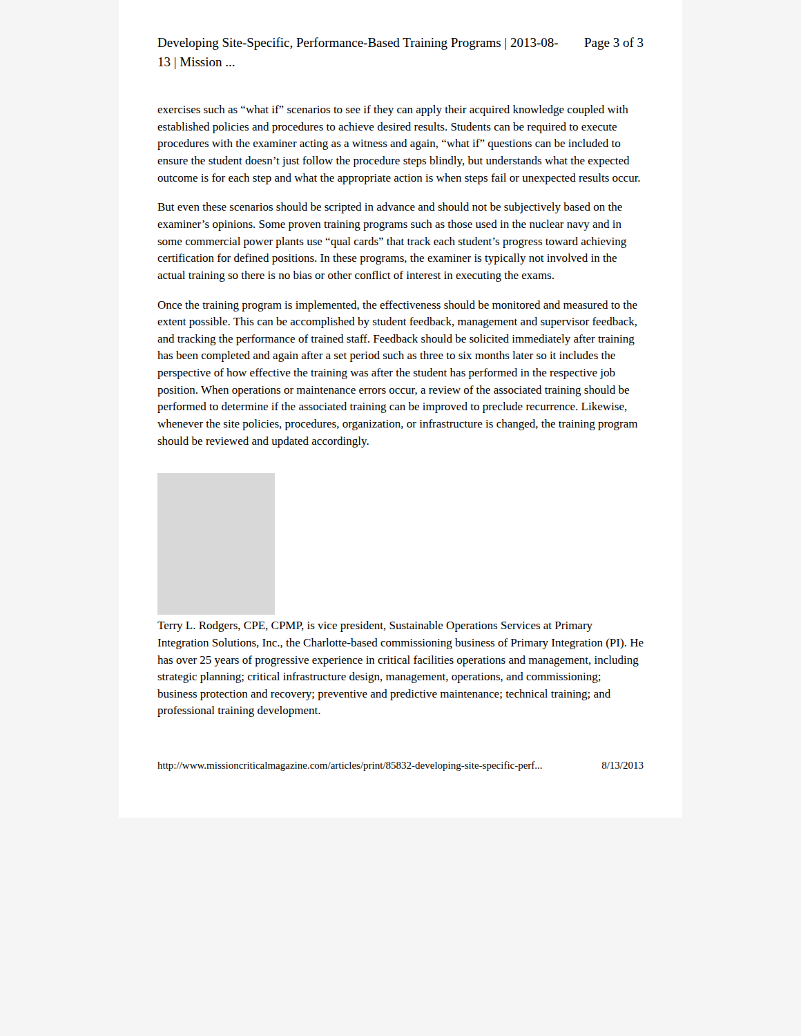Developing Site-Specific, Performance-Based Training Programs | 2013-08-13 | Mission ...
Page 3 of 3
exercises such as “what if” scenarios to see if they can apply their acquired knowledge coupled with established policies and procedures to achieve desired results. Students can be required to execute procedures with the examiner acting as a witness and again, “what if” questions can be included to ensure the student doesn’t just follow the procedure steps blindly, but understands what the expected outcome is for each step and what the appropriate action is when steps fail or unexpected results occur.
But even these scenarios should be scripted in advance and should not be subjectively based on the examiner’s opinions. Some proven training programs such as those used in the nuclear navy and in some commercial power plants use “qual cards” that track each student’s progress toward achieving certification for defined positions. In these programs, the examiner is typically not involved in the actual training so there is no bias or other conflict of interest in executing the exams.
Once the training program is implemented, the effectiveness should be monitored and measured to the extent possible. This can be accomplished by student feedback, management and supervisor feedback, and tracking the performance of trained staff. Feedback should be solicited immediately after training has been completed and again after a set period such as three to six months later so it includes the perspective of how effective the training was after the student has performed in the respective job position. When operations or maintenance errors occur, a review of the associated training should be performed to determine if the associated training can be improved to preclude recurrence. Likewise, whenever the site policies, procedures, organization, or infrastructure is changed, the training program should be reviewed and updated accordingly.
Terry L. Rodgers, CPE, CPMP, is vice president, Sustainable Operations Services at Primary Integration Solutions, Inc., the Charlotte-based commissioning business of Primary Integration (PI). He has over 25 years of progressive experience in critical facilities operations and management, including strategic planning; critical infrastructure design, management, operations, and commissioning; business protection and recovery; preventive and predictive maintenance; technical training; and professional training development.
http://www.missioncriticalmagazine.com/articles/print/85832-developing-site-specific-perf...
8/13/2013